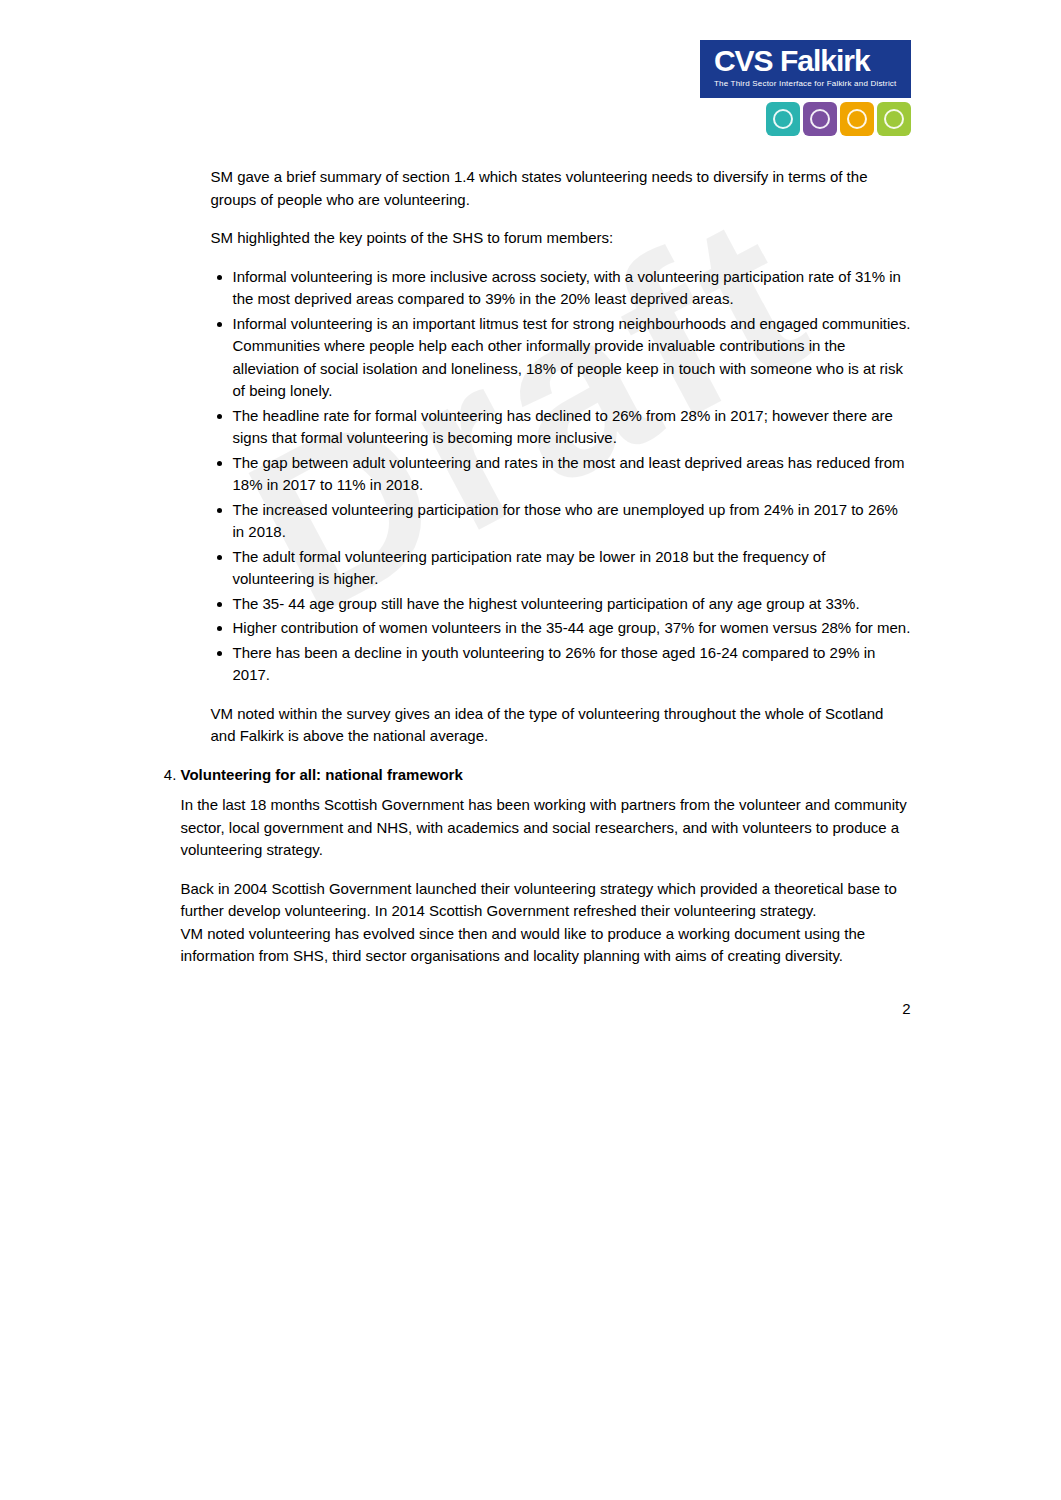Draft
CVS Falkirk
The Third Sector Interface for Falkirk and District
SM gave a brief summary of section 1.4 which states volunteering needs to diversify in terms of the groups of people who are volunteering.
SM highlighted the key points of the SHS to forum members:
Informal volunteering is more inclusive across society, with a volunteering participation rate of 31% in the most deprived areas compared to 39% in the 20% least deprived areas.
Informal volunteering is an important litmus test for strong neighbourhoods and engaged communities. Communities where people help each other informally provide invaluable contributions in the alleviation of social isolation and loneliness, 18% of people keep in touch with someone who is at risk of being lonely.
The headline rate for formal volunteering has declined to 26% from 28% in 2017; however there are signs that formal volunteering is becoming more inclusive.
The gap between adult volunteering and rates in the most and least deprived areas has reduced from 18% in 2017 to 11% in 2018.
The increased volunteering participation for those who are unemployed up from 24% in 2017 to 26% in 2018.
The adult formal volunteering participation rate may be lower in 2018 but the frequency of volunteering is higher.
The 35- 44 age group still have the highest volunteering participation of any age group at 33%.
Higher contribution of women volunteers in the 35-44 age group, 37% for women versus 28% for men.
There has been a decline in youth volunteering to 26% for those aged 16-24 compared to 29% in 2017.
VM noted within the survey gives an idea of the type of volunteering throughout the whole of Scotland and Falkirk is above the national average.
Volunteering for all: national framework
In the last 18 months Scottish Government has been working with partners from the volunteer and community sector, local government and NHS, with academics and social researchers, and with volunteers to produce a volunteering strategy.
Back in 2004 Scottish Government launched their volunteering strategy which provided a theoretical base to further develop volunteering. In 2014 Scottish Government refreshed their volunteering strategy.
VM noted volunteering has evolved since then and would like to produce a working document using the information from SHS, third sector organisations and locality planning with aims of creating diversity.
2